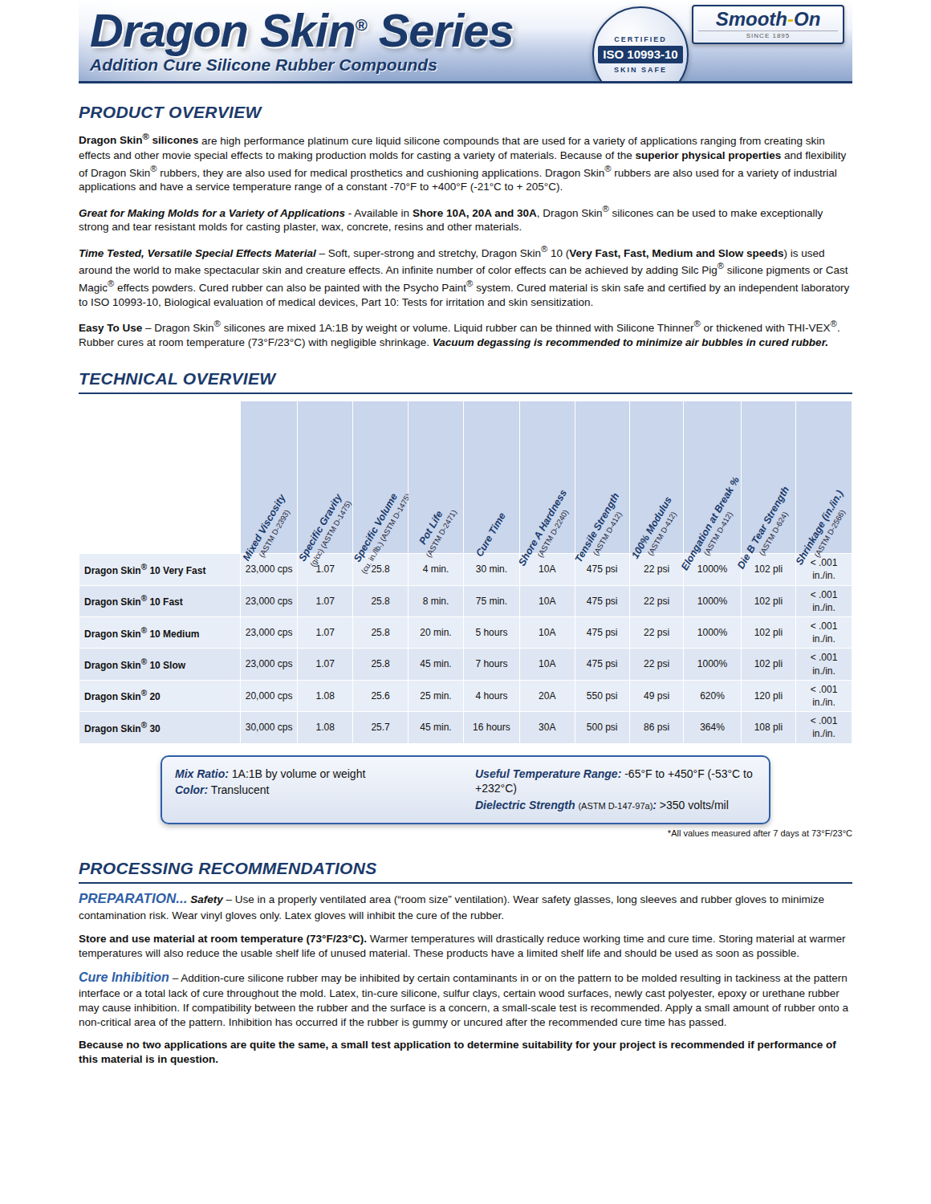Dragon Skin® Series
Addition Cure Silicone Rubber Compounds
CERTIFIED ISO 10993-10 SKIN SAFE
Smooth-On
SINCE 1895
Cured Material
Certified Skin Safe!
www.smooth-on.com
PRODUCT OVERVIEW
Dragon Skin® silicones are high performance platinum cure liquid silicone compounds that are used for a variety of applications ranging from creating skin effects and other movie special effects to making production molds for casting a variety of materials. Because of the superior physical properties and flexibility of Dragon Skin® rubbers, they are also used for medical prosthetics and cushioning applications. Dragon Skin® rubbers are also used for a variety of industrial applications and have a service temperature range of a constant -70°F to +400°F (-21°C to + 205°C).
Great for Making Molds for a Variety of Applications - Available in Shore 10A, 20A and 30A, Dragon Skin® silicones can be used to make exceptionally strong and tear resistant molds for casting plaster, wax, concrete, resins and other materials.
Time Tested, Versatile Special Effects Material – Soft, super-strong and stretchy, Dragon Skin® 10 (Very Fast, Fast, Medium and Slow speeds) is used around the world to make spectacular skin and creature effects. An infinite number of color effects can be achieved by adding Silc Pig® silicone pigments or Cast Magic® effects powders. Cured rubber can also be painted with the Psycho Paint® system. Cured material is skin safe and certified by an independent laboratory to ISO 10993-10, Biological evaluation of medical devices, Part 10: Tests for irritation and skin sensitization.
Easy To Use – Dragon Skin® silicones are mixed 1A:1B by weight or volume. Liquid rubber can be thinned with Silicone Thinner® or thickened with THI-VEX®. Rubber cures at room temperature (73°F/23°C) with negligible shrinkage. Vacuum degassing is recommended to minimize air bubbles in cured rubber.
TECHNICAL OVERVIEW
| | Mixed Viscosity (ASTM D-2393) | Specific Gravity (g/cc) (ASTM D-1475) | Specific Volume (cu. in./lb.) (ASTM D-1475) | Pot Life (ASTM D-2471) | Cure Time | Shore A Hardness (ASTM D-2240) | Tensile Strength (ASTM D-412) | 100% Modulus (ASTM D-412) | Elongation at Break % (ASTM D-412) | Die B Tear Strength (ASTM D-624) | Shrinkage (in./in.) (ASTM D-2566) |
| --- | --- | --- | --- | --- | --- | --- | --- | --- | --- | --- | --- |
| Dragon Skin ® 10 Very Fast | 23,000 cps | 1.07 | 25.8 | 4 min. | 30 min. | 10A | 475 psi | 22 psi | 1000% | 102 pli | < .001 in./in. |
| Dragon Skin ® 10 Fast | 23,000 cps | 1.07 | 25.8 | 8 min. | 75 min. | 10A | 475 psi | 22 psi | 1000% | 102 pli | < .001 in./in. |
| Dragon Skin ® 10 Medium | 23,000 cps | 1.07 | 25.8 | 20 min. | 5 hours | 10A | 475 psi | 22 psi | 1000% | 102 pli | < .001 in./in. |
| Dragon Skin ® 10 Slow | 23,000 cps | 1.07 | 25.8 | 45 min. | 7 hours | 10A | 475 psi | 22 psi | 1000% | 102 pli | < .001 in./in. |
| Dragon Skin ® 20 | 20,000 cps | 1.08 | 25.6 | 25 min. | 4 hours | 20A | 550 psi | 49 psi | 620% | 120 pli | < .001 in./in. |
| Dragon Skin ® 30 | 30,000 cps | 1.08 | 25.7 | 45 min. | 16 hours | 30A | 500 psi | 86 psi | 364% | 108 pli | < .001 in./in. |
Mix Ratio: 1A:1B by volume or weight
Color: Translucent
Useful Temperature Range: -65°F to +450°F (-53°C to +232°C)
Dielectric Strength (ASTM D-147-97a): >350 volts/mil
*All values measured after 7 days at 73°F/23°C
PROCESSING RECOMMENDATIONS
PREPARATION... Safety – Use in a properly ventilated area (“room size” ventilation). Wear safety glasses, long sleeves and rubber gloves to minimize contamination risk. Wear vinyl gloves only. Latex gloves will inhibit the cure of the rubber.
Store and use material at room temperature (73°F/23°C). Warmer temperatures will drastically reduce working time and cure time. Storing material at warmer temperatures will also reduce the usable shelf life of unused material. These products have a limited shelf life and should be used as soon as possible.
Cure Inhibition – Addition-cure silicone rubber may be inhibited by certain contaminants in or on the pattern to be molded resulting in tackiness at the pattern interface or a total lack of cure throughout the mold. Latex, tin-cure silicone, sulfur clays, certain wood surfaces, newly cast polyester, epoxy or urethane rubber may cause inhibition. If compatibility between the rubber and the surface is a concern, a small-scale test is recommended. Apply a small amount of rubber onto a non-critical area of the pattern. Inhibition has occurred if the rubber is gummy or uncured after the recommended cure time has passed.
Because no two applications are quite the same, a small test application to determine suitability for your project is recommended if performance of this material is in question.